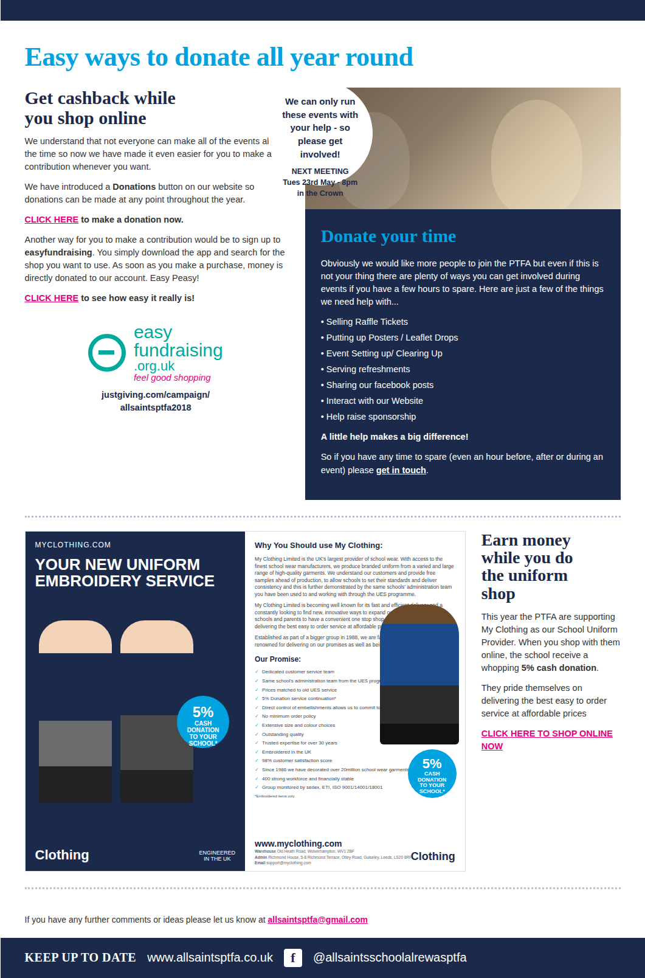Easy ways to donate all year round
Get cashback while
you shop online
We understand that not everyone can make all of the events all of the time so now we have made it even easier for you to make a contribution whenever you want.
We have introduced a Donations button on our website so donations can be made at any point throughout the year.
CLICK HERE to make a donation now.
Another way for you to make a contribution would be to sign up to easyfundraising. You simply download the app and search for the shop you want to use. As soon as you make a purchase, money is directly donated to our account. Easy Peasy!
CLICK HERE to see how easy it really is!
easy
fundraising
.org.uk
feel good shopping
justgiving.com/campaign/
allsaintsptfa2018
We can only run these events with your help - so please get involved! NEXT MEETING
Tues 23rd May - 8pm
in the Crown
Donate your time
Obviously we would like more people to join the PTFA but even if this is not your thing there are plenty of ways you can get involved during events if you have a few hours to spare. Here are just a few of the things we need help with...
Selling Raffle Tickets
Putting up Posters / Leaflet Drops
Event Setting up/ Clearing Up
Serving refreshments
Sharing our facebook posts
Interact with our Website
Help raise sponsorship
A little help makes a big difference!
So if you have any time to spare (even an hour before, after or during an event) please get in touch.
MYCLOTHING.COM
YOUR NEW UNIFORM
EMBROIDERY SERVICE
5% CASH
DONATION
TO YOUR
SCHOOL*
Clothing
ENGINEERED
IN THE UK
Why You Should use My Clothing:
My Clothing Limited is the UK's largest provider of school wear. With access to the finest school wear manufacturers, we produce branded uniform from a varied and large range of high-quality garments. We understand our customers and provide free samples ahead of production, to allow schools to set their standards and deliver consistency and this is further demonstrated by the same schools' administration team you have been used to and working with through the UES programme.
My Clothing Limited is becoming well known for its fast and efficient delivery and a constantly looking to find new, innovative ways to expand our offering in order for schools and parents to have a convenient one stop shop. We pride ourselves on delivering the best easy to order service at affordable prices.
Established as part of a bigger group in 1988, we are family run business that are renowned for delivering on our promises as well as being ahead of the competition.
Our Promise:
Dedicated customer service team
Same school's administration team from the UES programme
Prices matched to old UES service
5% Donation service continuation*
Direct control of embellishments allows us to commit to timely deliveries
No minimum order policy
Extensive size and colour choices
Outstanding quality
Trusted expertise for over 30 years
Embroidered in the UK
98% customer satisfaction score
Since 1986 we have decorated over 20million school wear garments
400 strong workforce and financially stable
Group monitored by sedex, ETI, ISO 9001/14001/18001
*Embroidered items only
5% CASH
DONATION
TO YOUR
SCHOOL*
www.myclothing.com
Warehouse Old Heath Road, Wolverhampton, WV1 2BF
Admin Richmond House, 5-8 Richmond Terrace, Otley Road, Guiseley, Leeds, LS20 8RF
Email support@myclothing.com
Clothing
Earn money
while you do
the uniform
shop
This year the PTFA are supporting My Clothing as our School Uniform Provider. When you shop with them online, the school receive a whopping 5% cash donation.
They pride themselves on delivering the best easy to order service at affordable prices
CLICK HERE TO SHOP ONLINE NOW
If you have any further comments or ideas please let us know at allsaintsptfa@gmail.com
KEEP UP TO DATE www.allsaintsptfa.co.uk f @allsaintsschoolalrewasptfa